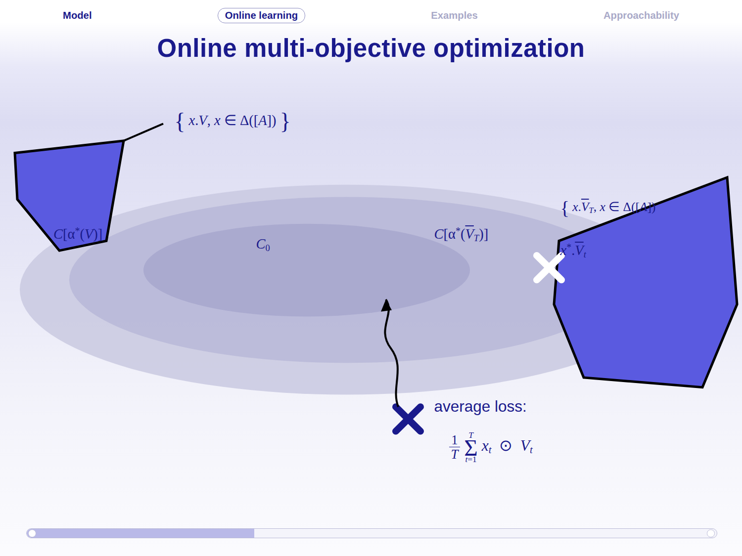Model Online learning Examples Approachability
Online multi-objective optimization
{ x.V, x ∈ Δ([A]) }
C[α*(V)]
C0
C[α*(VT)]
{ x.VT, x ∈ Δ([A])
x*.Vt
average loss:
1 T T Σ t=1 xt ⊙ Vt